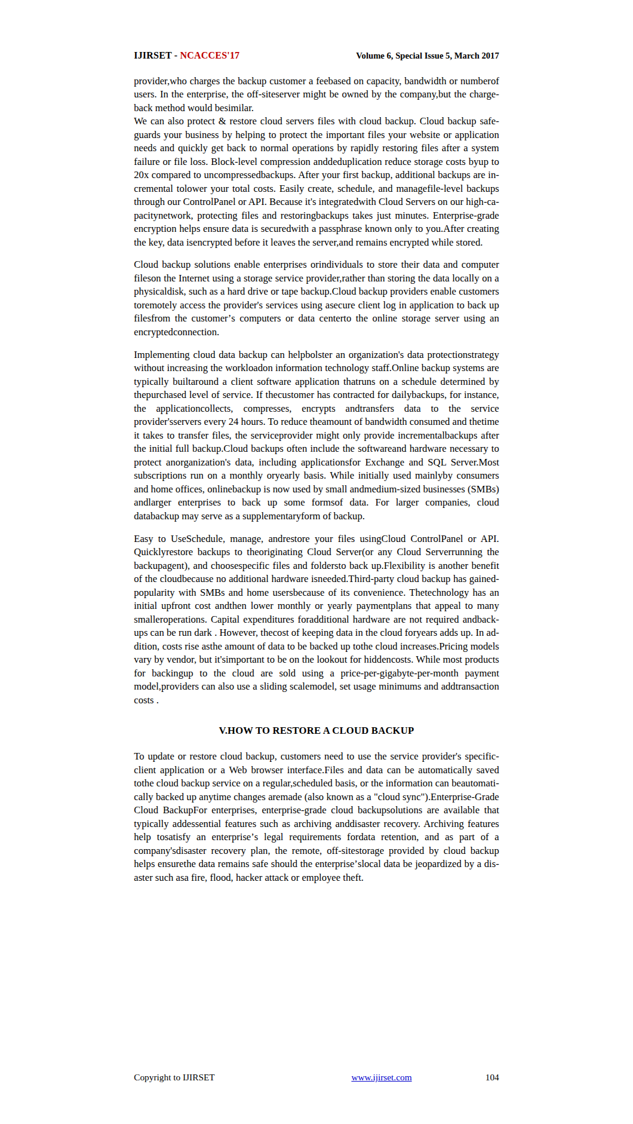IJIRSET - NCACCES'17
Volume 6, Special Issue 5, March 2017
provider,who charges the backup customer a feebased on capacity, bandwidth or numberof users. In the enterprise, the off-siteserver might be owned by the company,but the chargeback method would besimilar.
We can also protect & restore cloud servers files with cloud backup. Cloud backup safeguards your business by helping to protect the important files your website or application needs and quickly get back to normal operations by rapidly restoring files after a system failure or file loss. Block-level compression anddeduplication reduce storage costs byup to 20x compared to uncompressedbackups. After your first backup, additional backups are incremental tolower your total costs. Easily create, schedule, and managefile-level backups through our ControlPanel or API. Because it's integratedwith Cloud Servers on our high-capacitynetwork, protecting files and restoringbackups takes just minutes. Enterprise-grade encryption helps ensure data is securedwith a passphrase known only to you.After creating the key, data isencrypted before it leaves the server,and remains encrypted while stored.
Cloud backup solutions enable enterprises orindividuals to store their data and computer fileson the Internet using a storage service provider,rather than storing the data locally on a physicaldisk, such as a hard drive or tape backup.Cloud backup providers enable customers toremotely access the provider's services using asecure client log in application to back up filesfrom the customerʼs computers or data centerto the online storage server using an encryptedconnection.
Implementing cloud data backup can helpbolster an organization's data protectionstrategy without increasing the workloadon information technology staff.Online backup systems are typically builtaround a client software application thatruns on a schedule determined by thepurchased level of service. If thecustomer has contracted for dailybackups, for instance, the applicationcollects, compresses, encrypts andtransfers data to the service provider'sservers every 24 hours. To reduce theamount of bandwidth consumed and thetime it takes to transfer files, the serviceprovider might only provide incrementalbackups after the initial full backup.Cloud backups often include the softwareand hardware necessary to protect anorganization's data, including applicationsfor Exchange and SQL Server.Most subscriptions run on a monthly oryearly basis. While initially used mainlyby consumers and home offices, onlinebackup is now used by small andmedium-sized businesses (SMBs) andlarger enterprises to back up some formsof data. For larger companies, cloud databackup may serve as a supplementaryform of backup.
Easy to UseSchedule, manage, andrestore your files usingCloud ControlPanel or API. Quicklyrestore backups to theoriginating Cloud Server(or any Cloud Serverrunning the backupagent), and choosespecific files and foldersto back up.Flexibility is another benefit of the cloudbecause no additional hardware isneeded.Third-party cloud backup has gainedpopularity with SMBs and home usersbecause of its convenience. Thetechnology has an initial upfront cost andthen lower monthly or yearly paymentplans that appeal to many smalleroperations. Capital expenditures foradditional hardware are not required andbackups can be run dark . However, thecost of keeping data in the cloud foryears adds up. In addition, costs rise asthe amount of data to be backed up tothe cloud increases.Pricing models vary by vendor, but it'simportant to be on the lookout for hiddencosts. While most products for backingup to the cloud are sold using a price-per-gigabyte-per-month payment model,providers can also use a sliding scalemodel, set usage minimums and addtransaction costs .
V.HOW TO RESTORE A CLOUD BACKUP
To update or restore cloud backup, customers need to use the service provider's specificclient application or a Web browser interface.Files and data can be automatically saved tothe cloud backup service on a regular,scheduled basis, or the information can beautomatically backed up anytime changes aremade (also known as a "cloud sync").Enterprise-Grade Cloud BackupFor enterprises, enterprise-grade cloud backupsolutions are available that typically addessential features such as archiving anddisaster recovery. Archiving features help tosatisfy an enterpriseʼs legal requirements fordata retention, and as part of a company'sdisaster recovery plan, the remote, off-sitestorage provided by cloud backup helps ensurethe data remains safe should the enterpriseʼslocal data be jeopardized by a disaster such asa fire, flood, hacker attack or employee theft.
Copyright to IJIRSET
www.ijirset.com
104